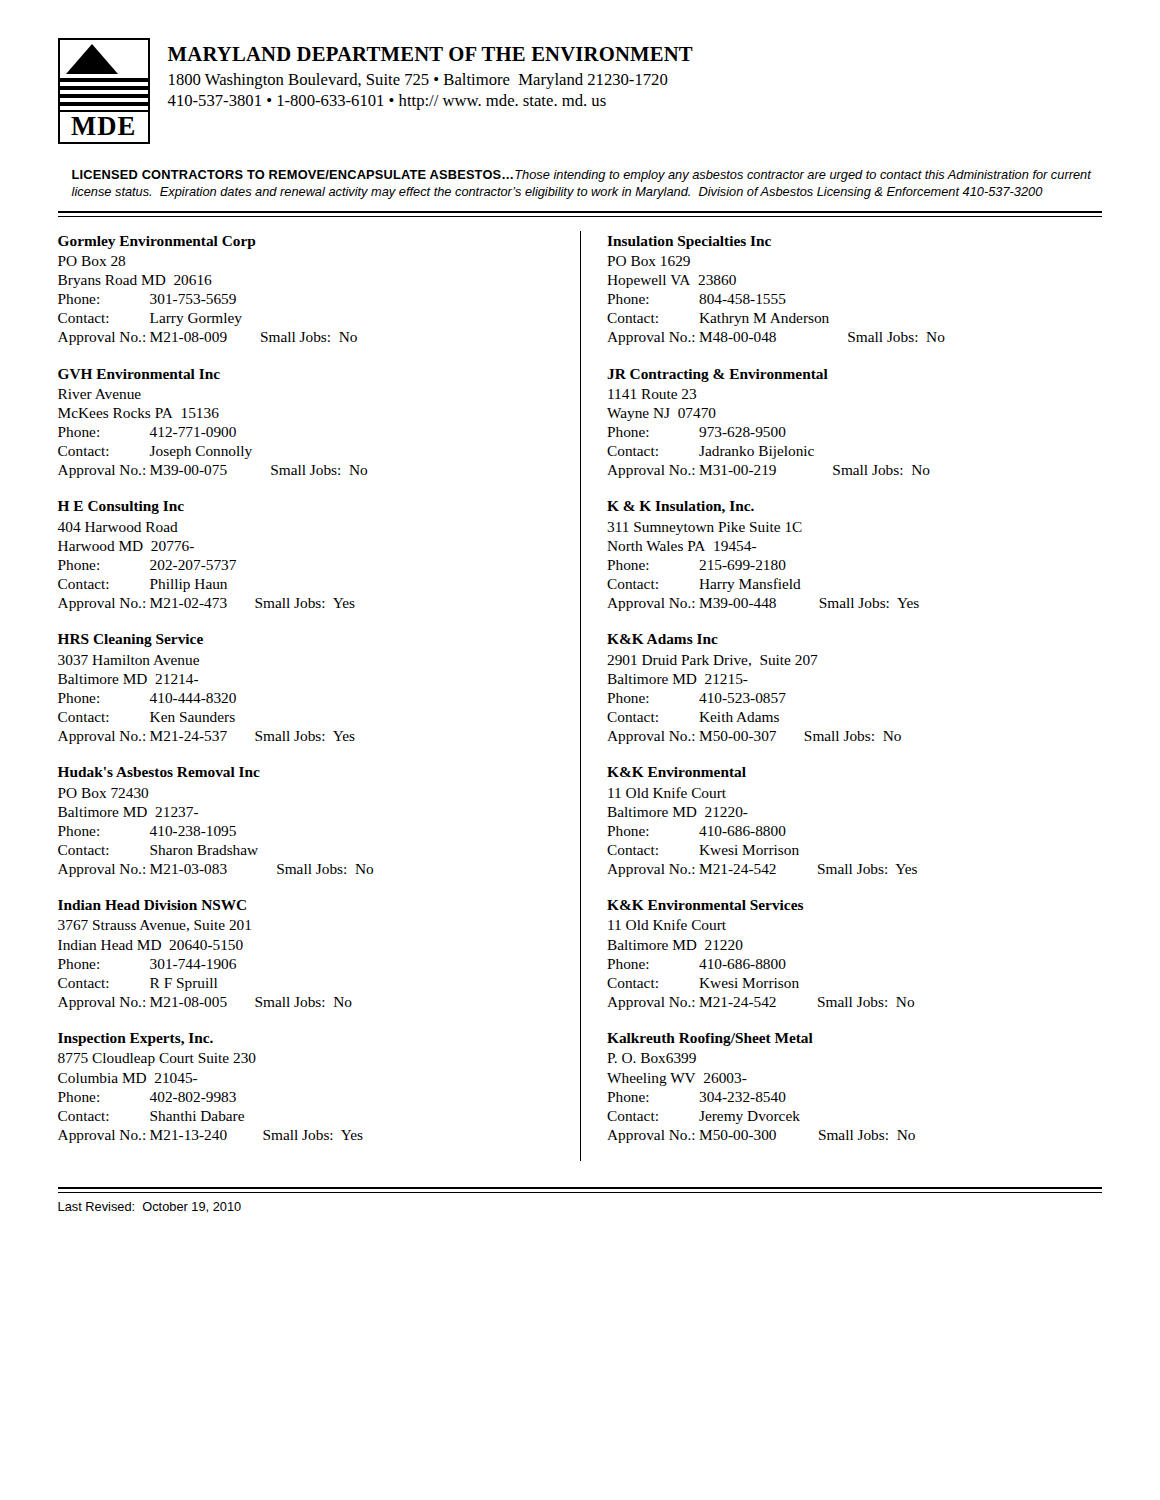MDE
MARYLAND DEPARTMENT OF THE ENVIRONMENT
1800 Washington Boulevard, Suite 725 • Baltimore Maryland 21230-1720
410-537-3801 • 1-800-633-6101 • http:// www. mde. state. md. us
LICENSED CONTRACTORS TO REMOVE/ENCAPSULATE ASBESTOS…Those intending to employ any asbestos contractor are urged to contact this Administration for current license status. Expiration dates and renewal activity may effect the contractor’s eligibility to work in Maryland. Division of Asbestos Licensing & Enforcement 410-537-3200
Gormley Environmental Corp
PO Box 28
Bryans Road MD 20616
| Phone: | 301-753-5659 | |
| Contact: | Larry Gormley | |
| Approval No.: | M21-08-009 | Small Jobs: No |
GVH Environmental Inc
River Avenue
McKees Rocks PA 15136
| Phone: | 412-771-0900 | |
| Contact: | Joseph Connolly | |
| Approval No.: | M39-00-075 | Small Jobs: No |
H E Consulting Inc
404 Harwood Road
Harwood MD 20776-
| Phone: | 202-207-5737 | |
| Contact: | Phillip Haun | |
| Approval No.: | M21-02-473 | Small Jobs: Yes |
HRS Cleaning Service
3037 Hamilton Avenue
Baltimore MD 21214-
| Phone: | 410-444-8320 | |
| Contact: | Ken Saunders | |
| Approval No.: | M21-24-537 | Small Jobs: Yes |
Hudak's Asbestos Removal Inc
PO Box 72430
Baltimore MD 21237-
| Phone: | 410-238-1095 | |
| Contact: | Sharon Bradshaw | |
| Approval No.: | M21-03-083 | Small Jobs: No |
Indian Head Division NSWC
3767 Strauss Avenue, Suite 201
Indian Head MD 20640-5150
| Phone: | 301-744-1906 | |
| Contact: | R F Spruill | |
| Approval No.: | M21-08-005 | Small Jobs: No |
Inspection Experts, Inc.
8775 Cloudleap Court Suite 230
Columbia MD 21045-
| Phone: | 402-802-9983 | |
| Contact: | Shanthi Dabare | |
| Approval No.: | M21-13-240 | Small Jobs: Yes |
Insulation Specialties Inc
PO Box 1629
Hopewell VA 23860
| Phone: | 804-458-1555 | |
| Contact: | Kathryn M Anderson | |
| Approval No.: | M48-00-048 | Small Jobs: No |
JR Contracting & Environmental
1141 Route 23
Wayne NJ 07470
| Phone: | 973-628-9500 | |
| Contact: | Jadranko Bijelonic | |
| Approval No.: | M31-00-219 | Small Jobs: No |
K & K Insulation, Inc.
311 Sumneytown Pike Suite 1C
North Wales PA 19454-
| Phone: | 215-699-2180 | |
| Contact: | Harry Mansfield | |
| Approval No.: | M39-00-448 | Small Jobs: Yes |
K&K Adams Inc
2901 Druid Park Drive, Suite 207
Baltimore MD 21215-
| Phone: | 410-523-0857 | |
| Contact: | Keith Adams | |
| Approval No.: | M50-00-307 | Small Jobs: No |
K&K Environmental
11 Old Knife Court
Baltimore MD 21220-
| Phone: | 410-686-8800 | |
| Contact: | Kwesi Morrison | |
| Approval No.: | M21-24-542 | Small Jobs: Yes |
K&K Environmental Services
11 Old Knife Court
Baltimore MD 21220
| Phone: | 410-686-8800 | |
| Contact: | Kwesi Morrison | |
| Approval No.: | M21-24-542 | Small Jobs: No |
Kalkreuth Roofing/Sheet Metal
P. O. Box6399
Wheeling WV 26003-
| Phone: | 304-232-8540 | |
| Contact: | Jeremy Dvorcek | |
| Approval No.: | M50-00-300 | Small Jobs: No |
Last Revised: October 19, 2010